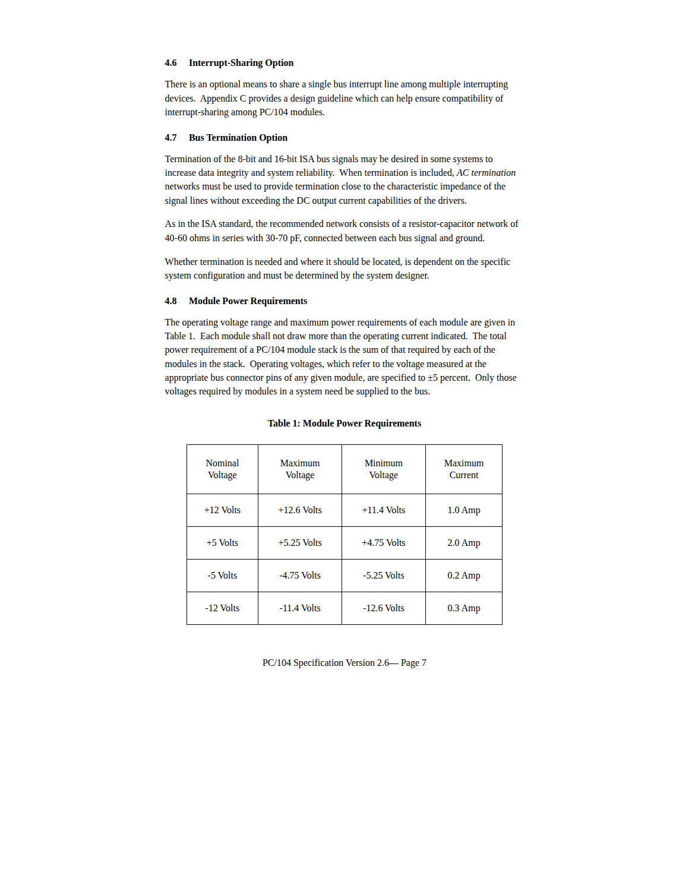4.6 Interrupt-Sharing Option
There is an optional means to share a single bus interrupt line among multiple interrupting devices. Appendix C provides a design guideline which can help ensure compatibility of interrupt-sharing among PC/104 modules.
4.7 Bus Termination Option
Termination of the 8-bit and 16-bit ISA bus signals may be desired in some systems to increase data integrity and system reliability. When termination is included, AC termination networks must be used to provide termination close to the characteristic impedance of the signal lines without exceeding the DC output current capabilities of the drivers.
As in the ISA standard, the recommended network consists of a resistor-capacitor network of 40-60 ohms in series with 30-70 pF, connected between each bus signal and ground.
Whether termination is needed and where it should be located, is dependent on the specific system configuration and must be determined by the system designer.
4.8 Module Power Requirements
The operating voltage range and maximum power requirements of each module are given in Table 1. Each module shall not draw more than the operating current indicated. The total power requirement of a PC/104 module stack is the sum of that required by each of the modules in the stack. Operating voltages, which refer to the voltage measured at the appropriate bus connector pins of any given module, are specified to ±5 percent. Only those voltages required by modules in a system need be supplied to the bus.
Table 1: Module Power Requirements
| Nominal Voltage | Maximum Voltage | Minimum Voltage | Maximum Current |
| --- | --- | --- | --- |
| +12 Volts | +12.6 Volts | +11.4 Volts | 1.0 Amp |
| +5 Volts | +5.25 Volts | +4.75 Volts | 2.0 Amp |
| -5 Volts | -4.75 Volts | -5.25 Volts | 0.2 Amp |
| -12 Volts | -11.4 Volts | -12.6 Volts | 0.3 Amp |
PC/104 Specification Version 2.6— Page 7